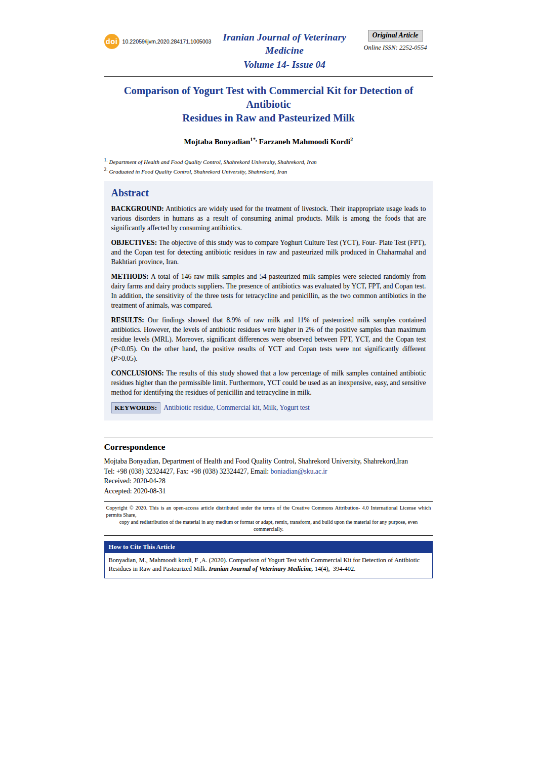doi 10.22059/ijvm.2020.284171.1005003
Iranian Journal of Veterinary Medicine
Volume 14- Issue 04
Original Article
Online ISSN: 2252-0554
Comparison of Yogurt Test with Commercial Kit for Detection of Antibiotic
Residues in Raw and Pasteurized Milk
Mojtaba Bonyadian1*, Farzaneh Mahmoodi Kordi2
1. Department of Health and Food Quality Control, Shahrekord University, Shahrekord, Iran
2. Graduated in Food Quality Control, Shahrekord University, Shahrekord, Iran
Abstract
BACKGROUND: Antibiotics are widely used for the treatment of livestock. Their inappropriate usage leads to various disorders in humans as a result of consuming animal products. Milk is among the foods that are significantly affected by consuming antibiotics.
OBJECTIVES: The objective of this study was to compare Yoghurt Culture Test (YCT), Four- Plate Test (FPT), and the Copan test for detecting antibiotic residues in raw and pasteurized milk produced in Chaharmahal and Bakhtiari province, Iran.
METHODS: A total of 146 raw milk samples and 54 pasteurized milk samples were selected randomly from dairy farms and dairy products suppliers. The presence of antibiotics was evaluated by YCT, FPT, and Copan test. In addition, the sensitivity of the three tests for tetracycline and penicillin, as the two common antibiotics in the treatment of animals, was compared.
RESULTS: Our findings showed that 8.9% of raw milk and 11% of pasteurized milk samples contained antibiotics. However, the levels of antibiotic residues were higher in 2% of the positive samples than maximum residue levels (MRL). Moreover, significant differences were observed between FPT, YCT, and the Copan test (P<0.05). On the other hand, the positive results of YCT and Copan tests were not significantly different (P>0.05).
CONCLUSIONS: The results of this study showed that a low percentage of milk samples contained antibiotic residues higher than the permissible limit. Furthermore, YCT could be used as an inexpensive, easy, and sensitive method for identifying the residues of penicillin and tetracycline in milk.
KEYWORDS: Antibiotic residue, Commercial kit, Milk, Yogurt test
Correspondence
Mojtaba Bonyadian, Department of Health and Food Quality Control, Shahrekord University, Shahrekord,Iran
Tel: +98 (038) 32324427, Fax: +98 (038) 32324427, Email: boniadian@sku.ac.ir
Received: 2020-04-28
Accepted: 2020-08-31
Copyright © 2020. This is an open-access article distributed under the terms of the Creative Commons Attribution- 4.0 International License which permits Share, copy and redistribution of the material in any medium or format or adapt, remix, transform, and build upon the material for any purpose, even commercially.
How to Cite This Article
Bonyadian, M., Mahmoodi kordi, F ,A. (2020). Comparison of Yogurt Test with Commercial Kit for Detection of Antibiotic Residues in Raw and Pasteurized Milk. Iranian Journal of Veterinary Medicine, 14(4), 394-402.